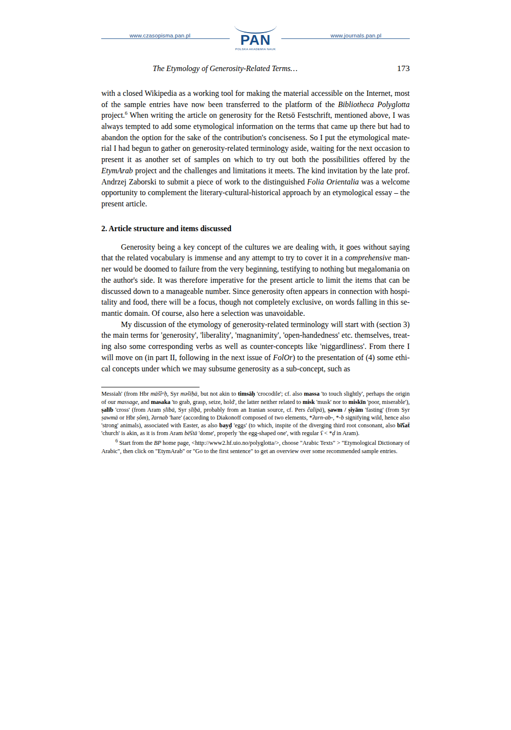www.czasopisma.pan.pl
PAN POLSKA AKADEMIA NAUK
www.journals.pan.pl
The Etymology of Generosity-Related Terms… 173
with a closed Wikipedia as a working tool for making the material accessible on the Internet, most of the sample entries have now been transferred to the platform of the Bibliotheca Polyglotta project.6 When writing the article on generosity for the Retsö Festschrift, mentioned above, I was always tempted to add some etymological information on the terms that came up there but had to abandon the option for the sake of the contribution's conciseness. So I put the etymological material I had begun to gather on generosity-related terminology aside, waiting for the next occasion to present it as another set of samples on which to try out both the possibilities offered by the EtymArab project and the challenges and limitations it meets. The kind invitation by the late prof. Andrzej Zaborski to submit a piece of work to the distinguished Folia Orientalia was a welcome opportunity to complement the literary-cultural-historical approach by an etymological essay – the present article.
2. Article structure and items discussed
Generosity being a key concept of the cultures we are dealing with, it goes without saying that the related vocabulary is immense and any attempt to try to cover it in a comprehensive manner would be doomed to failure from the very beginning, testifying to nothing but megalomania on the author's side. It was therefore imperative for the present article to limit the items that can be discussed down to a manageable number. Since generosity often appears in connection with hospitality and food, there will be a focus, though not completely exclusive, on words falling in this semantic domain. Of course, also here a selection was unavoidable.
My discussion of the etymology of generosity-related terminology will start with (section 3) the main terms for 'generosity', 'liberality', 'magnanimity', 'open-handedness' etc. themselves, treating also some corresponding verbs as well as counter-concepts like 'niggardliness'. From there I will move on (in part II, following in the next issue of FolOr) to the presentation of (4) some ethical concepts under which we may subsume generosity as a sub-concept, such as
Messiah' (from Hbr māšîᵃḥ, Syr məšīḥā, but not akin to timsāḥ 'crocodile'; cf. also massa 'to touch slightly', perhaps the origin of our massage, and masaka 'to grab, grasp, seize, hold', the latter neither related to misk 'musk' nor to miskīn 'poor, miserable'), ṣalīb 'cross' (from Aram ṣlībā, Syr ṣlīḇā, probably from an Iranian source, cf. Pers čalīpā), ṣawm / ṣiyām 'fasting' (from Syr ṣawmā or Hbr ṣôm), ʔarnab 'hare' (according to Diakonoff composed of two elements, *ʔarn-ab-, *-b signifying wild, hence also 'strong' animals), associated with Easter, as also bayḍ 'eggs' (to which, inspite of the diverging third root consonant, also bīʕaẗ 'church' is akin, as it is from Aram bēʕtā 'dome', properly 'the egg-shaped one', with regular ʕ < *ḍ in Aram).
6 Start from the BP home page, <http://www2.hf.uio.no/polyglotta/>, choose "Arabic Texts" > "Etymological Dictionary of Arabic", then click on "EtymArab" or "Go to the first sentence" to get an overview over some recommended sample entries.